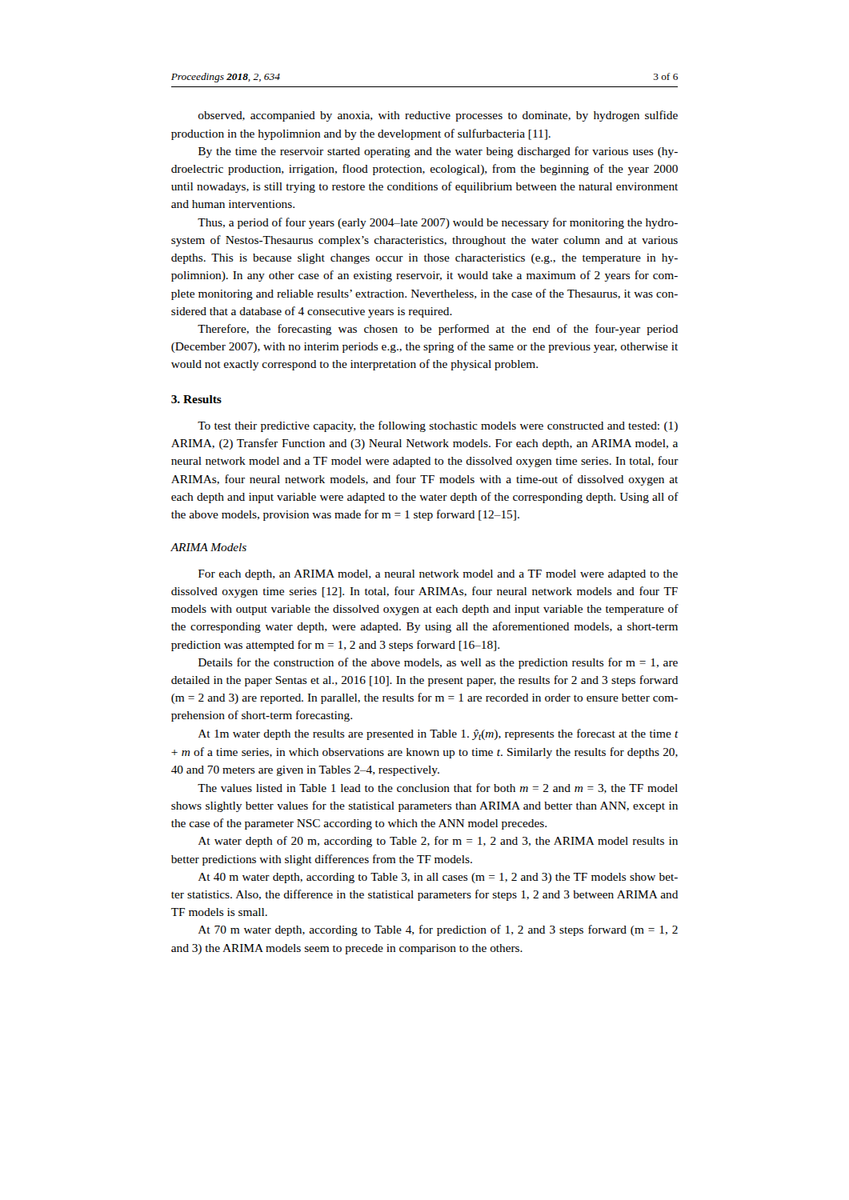Proceedings 2018, 2, 634 3 of 6
observed, accompanied by anoxia, with reductive processes to dominate, by hydrogen sulfide production in the hypolimnion and by the development of sulfurbacteria [11].
By the time the reservoir started operating and the water being discharged for various uses (hydroelectric production, irrigation, flood protection, ecological), from the beginning of the year 2000 until nowadays, is still trying to restore the conditions of equilibrium between the natural environment and human interventions.
Thus, a period of four years (early 2004–late 2007) would be necessary for monitoring the hydro-system of Nestos-Thesaurus complex’s characteristics, throughout the water column and at various depths. This is because slight changes occur in those characteristics (e.g., the temperature in hypolimnion). In any other case of an existing reservoir, it would take a maximum of 2 years for complete monitoring and reliable results’ extraction. Nevertheless, in the case of the Thesaurus, it was considered that a database of 4 consecutive years is required.
Therefore, the forecasting was chosen to be performed at the end of the four-year period (December 2007), with no interim periods e.g., the spring of the same or the previous year, otherwise it would not exactly correspond to the interpretation of the physical problem.
3. Results
To test their predictive capacity, the following stochastic models were constructed and tested: (1) ARIMA, (2) Transfer Function and (3) Neural Network models. For each depth, an ARIMA model, a neural network model and a TF model were adapted to the dissolved oxygen time series. In total, four ARIMAs, four neural network models, and four TF models with a time-out of dissolved oxygen at each depth and input variable were adapted to the water depth of the corresponding depth. Using all of the above models, provision was made for m = 1 step forward [12–15].
ARIMA Models
For each depth, an ARIMA model, a neural network model and a TF model were adapted to the dissolved oxygen time series [12]. In total, four ARIMAs, four neural network models and four TF models with output variable the dissolved oxygen at each depth and input variable the temperature of the corresponding water depth, were adapted. By using all the aforementioned models, a short-term prediction was attempted for m = 1, 2 and 3 steps forward [16–18].
Details for the construction of the above models, as well as the prediction results for m = 1, are detailed in the paper Sentas et al., 2016 [10]. In the present paper, the results for 2 and 3 steps forward (m = 2 and 3) are reported. In parallel, the results for m = 1 are recorded in order to ensure better comprehension of short-term forecasting.
At 1m water depth the results are presented in Table 1. ŷt(m), represents the forecast at the time t + m of a time series, in which observations are known up to time t. Similarly the results for depths 20, 40 and 70 meters are given in Tables 2–4, respectively.
The values listed in Table 1 lead to the conclusion that for both m = 2 and m = 3, the TF model shows slightly better values for the statistical parameters than ARIMA and better than ANN, except in the case of the parameter NSC according to which the ANN model precedes.
At water depth of 20 m, according to Table 2, for m = 1, 2 and 3, the ARIMA model results in better predictions with slight differences from the TF models.
At 40 m water depth, according to Table 3, in all cases (m = 1, 2 and 3) the TF models show better statistics. Also, the difference in the statistical parameters for steps 1, 2 and 3 between ARIMA and TF models is small.
At 70 m water depth, according to Table 4, for prediction of 1, 2 and 3 steps forward (m = 1, 2 and 3) the ARIMA models seem to precede in comparison to the others.